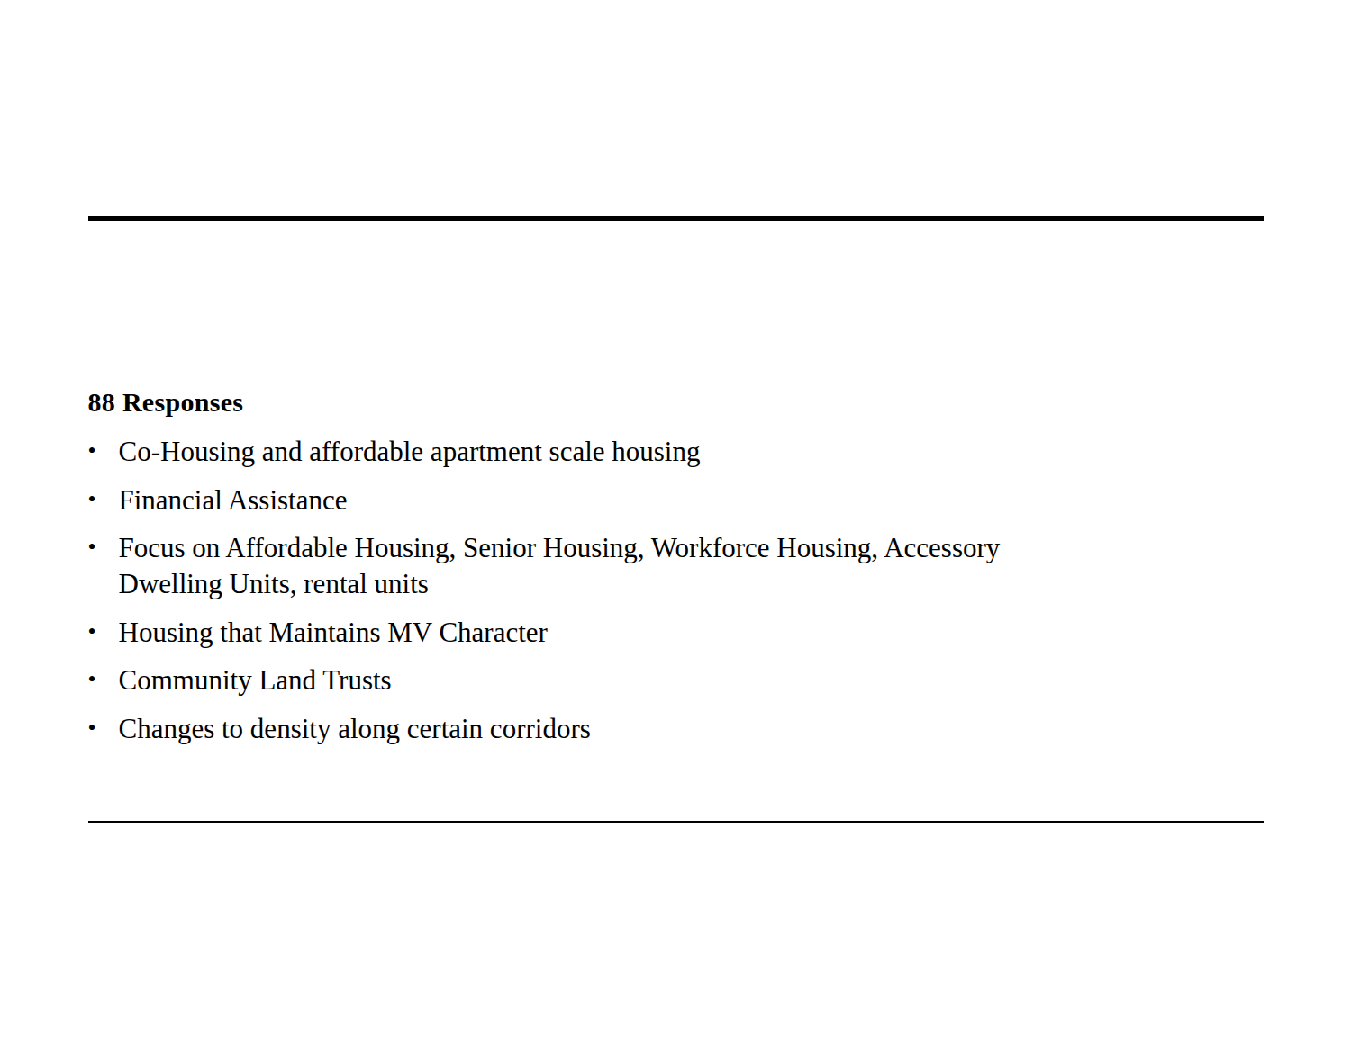88 Responses
Co-Housing and affordable apartment scale housing
Financial Assistance
Focus on Affordable Housing, Senior Housing, Workforce Housing, Accessory Dwelling Units, rental units
Housing that Maintains MV Character
Community Land Trusts
Changes to density along certain corridors